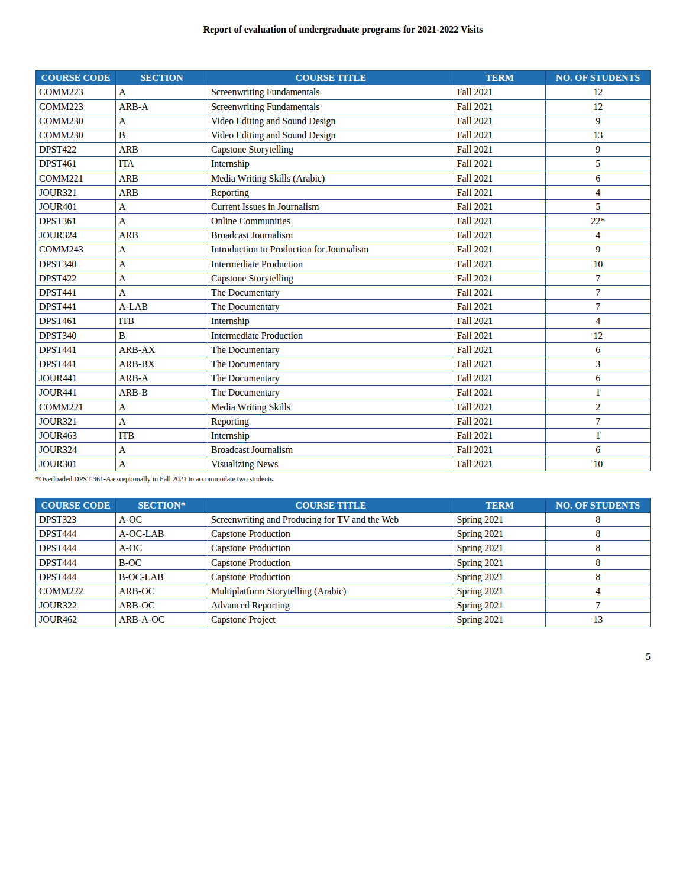Report of evaluation of undergraduate programs for 2021-2022 Visits
| COURSE CODE | SECTION | COURSE TITLE | TERM | NO. OF STUDENTS |
| --- | --- | --- | --- | --- |
| COMM223 | A | Screenwriting Fundamentals | Fall 2021 | 12 |
| COMM223 | ARB-A | Screenwriting Fundamentals | Fall 2021 | 12 |
| COMM230 | A | Video Editing and Sound Design | Fall 2021 | 9 |
| COMM230 | B | Video Editing and Sound Design | Fall 2021 | 13 |
| DPST422 | ARB | Capstone Storytelling | Fall 2021 | 9 |
| DPST461 | ITA | Internship | Fall 2021 | 5 |
| COMM221 | ARB | Media Writing Skills (Arabic) | Fall 2021 | 6 |
| JOUR321 | ARB | Reporting | Fall 2021 | 4 |
| JOUR401 | A | Current Issues in Journalism | Fall 2021 | 5 |
| DPST361 | A | Online Communities | Fall 2021 | 22* |
| JOUR324 | ARB | Broadcast Journalism | Fall 2021 | 4 |
| COMM243 | A | Introduction to Production for Journalism | Fall 2021 | 9 |
| DPST340 | A | Intermediate Production | Fall 2021 | 10 |
| DPST422 | A | Capstone Storytelling | Fall 2021 | 7 |
| DPST441 | A | The Documentary | Fall 2021 | 7 |
| DPST441 | A-LAB | The Documentary | Fall 2021 | 7 |
| DPST461 | ITB | Internship | Fall 2021 | 4 |
| DPST340 | B | Intermediate Production | Fall 2021 | 12 |
| DPST441 | ARB-AX | The Documentary | Fall 2021 | 6 |
| DPST441 | ARB-BX | The Documentary | Fall 2021 | 3 |
| JOUR441 | ARB-A | The Documentary | Fall 2021 | 6 |
| JOUR441 | ARB-B | The Documentary | Fall 2021 | 1 |
| COMM221 | A | Media Writing Skills | Fall 2021 | 2 |
| JOUR321 | A | Reporting | Fall 2021 | 7 |
| JOUR463 | ITB | Internship | Fall 2021 | 1 |
| JOUR324 | A | Broadcast Journalism | Fall 2021 | 6 |
| JOUR301 | A | Visualizing News | Fall 2021 | 10 |
*Overloaded DPST 361-A exceptionally in Fall 2021 to accommodate two students.
| COURSE CODE | SECTION* | COURSE TITLE | TERM | NO. OF STUDENTS |
| --- | --- | --- | --- | --- |
| DPST323 | A-OC | Screenwriting and Producing for TV and the Web | Spring 2021 | 8 |
| DPST444 | A-OC-LAB | Capstone Production | Spring 2021 | 8 |
| DPST444 | A-OC | Capstone Production | Spring 2021 | 8 |
| DPST444 | B-OC | Capstone Production | Spring 2021 | 8 |
| DPST444 | B-OC-LAB | Capstone Production | Spring 2021 | 8 |
| COMM222 | ARB-OC | Multiplatform Storytelling (Arabic) | Spring 2021 | 4 |
| JOUR322 | ARB-OC | Advanced Reporting | Spring 2021 | 7 |
| JOUR462 | ARB-A-OC | Capstone Project | Spring 2021 | 13 |
5